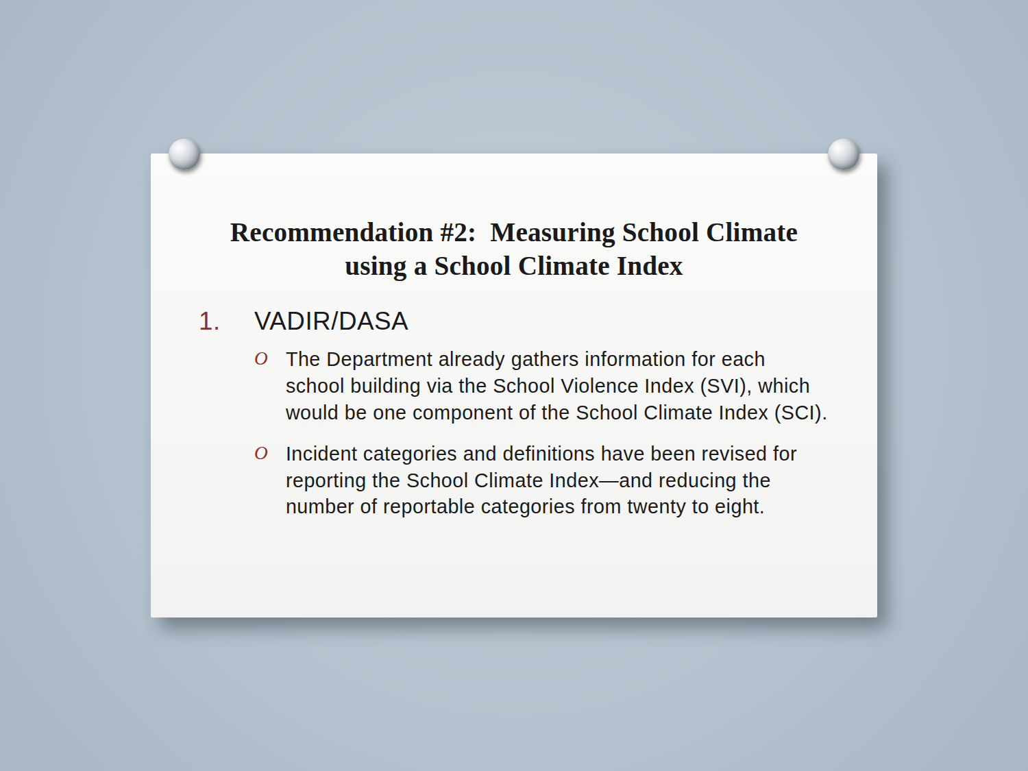Recommendation #2: Measuring School Climate using a School Climate Index
VADIR/DASA
The Department already gathers information for each school building via the School Violence Index (SVI), which would be one component of the School Climate Index (SCI).
Incident categories and definitions have been revised for reporting the School Climate Index—and reducing the number of reportable categories from twenty to eight.